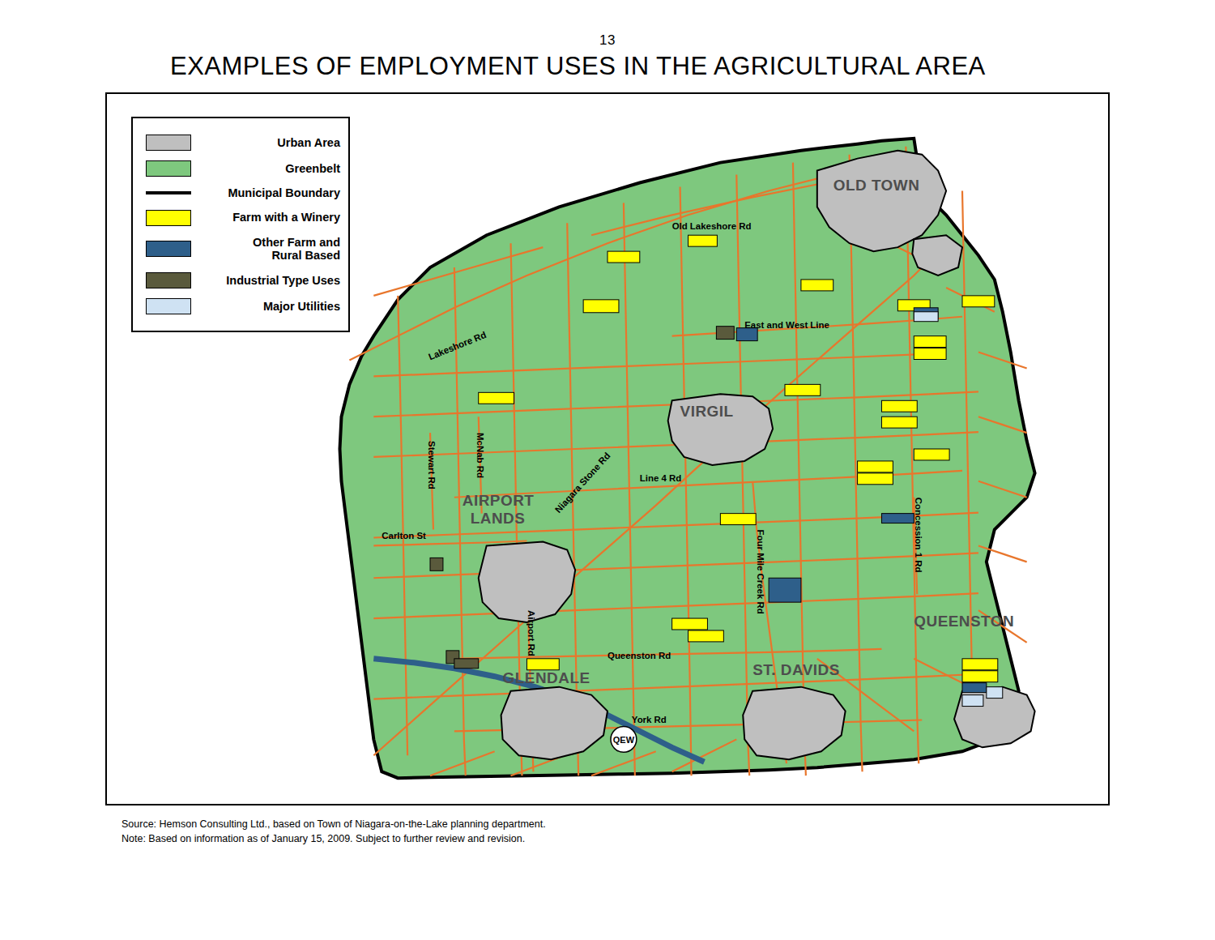13
Examples of Employment Uses in the Agricultural Area
QEW Old Lakeshore Rd East and West Line Line 4 Rd Queenston Rd York Rd Lakeshore Rd Niagara Stone Rd Stewart Rd McNab Rd Airport Rd Four Mile Creek Rd Concession 1 Rd Carlton St OLD TOWN VIRGIL AIRPORT LANDS GLENDALE ST. DAVIDS QUEENSTON
| | Urban Area |
| | Greenbelt |
| | Municipal Boundary |
| | Farm with a Winery |
| | Other Farm and Rural Based |
| | Industrial Type Uses |
| | Major Utilities |
Source: Hemson Consulting Ltd., based on Town of Niagara-on-the-Lake planning department.
Note: Based on information as of January 15, 2009. Subject to further review and revision.